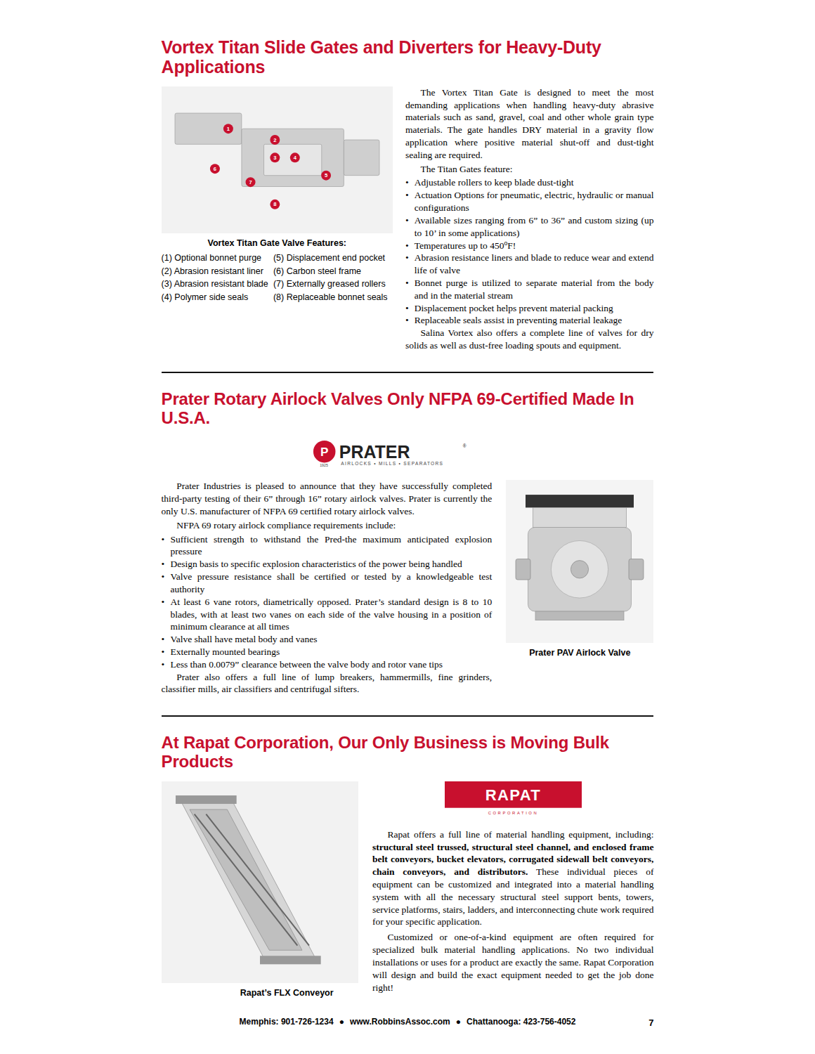Vortex Titan Slide Gates and Diverters for Heavy-Duty Applications
Vortex Titan Gate Valve Features:
| (1) Optional bonnet purge | (5) Displacement end pocket |
| (2) Abrasion resistant liner | (6) Carbon steel frame |
| (3) Abrasion resistant blade | (7) Externally greased rollers |
| (4) Polymer side seals | (8) Replaceable bonnet seals |
The Vortex Titan Gate is designed to meet the most demanding applications when handling heavy-duty abrasive materials such as sand, gravel, coal and other whole grain type materials. The gate handles DRY material in a gravity flow application where positive material shut-off and dust-tight sealing are required.
The Titan Gates feature:
Adjustable rollers to keep blade dust-tight
Actuation Options for pneumatic, electric, hydraulic or manual configurations
Available sizes ranging from 6” to 36” and custom sizing (up to 10’ in some applications)
Temperatures up to 450oF!
Abrasion resistance liners and blade to reduce wear and extend life of valve
Bonnet purge is utilized to separate material from the body and in the material stream
Displacement pocket helps prevent material packing
Replaceable seals assist in preventing material leakage
Salina Vortex also offers a complete line of valves for dry solids as well as dust-free loading spouts and equipment.
Prater Rotary Airlock Valves Only NFPA 69-Certified Made In U.S.A.
Prater Industries is pleased to announce that they have successfully completed third-party testing of their 6” through 16” rotary airlock valves. Prater is currently the only U.S. manufacturer of NFPA 69 certified rotary airlock valves.
NFPA 69 rotary airlock compliance requirements include:
Sufficient strength to withstand the Pred-the maximum anticipated explosion pressure
Design basis to specific explosion characteristics of the power being handled
Valve pressure resistance shall be certified or tested by a knowledgeable test authority
At least 6 vane rotors, diametrically opposed. Prater’s standard design is 8 to 10 blades, with at least two vanes on each side of the valve housing in a position of minimum clearance at all times
Valve shall have metal body and vanes
Externally mounted bearings
Less than 0.0079” clearance between the valve body and rotor vane tips
Prater also offers a full line of lump breakers, hammermills, fine grinders, classifier mills, air classifiers and centrifugal sifters.
Prater PAV Airlock Valve
At Rapat Corporation, Our Only Business is Moving Bulk Products
Rapat’s FLX Conveyor
Rapat offers a full line of material handling equipment, including: structural steel trussed, structural steel channel, and enclosed frame belt conveyors, bucket elevators, corrugated sidewall belt conveyors, chain conveyors, and distributors. These individual pieces of equipment can be customized and integrated into a material handling system with all the necessary structural steel support bents, towers, service platforms, stairs, ladders, and interconnecting chute work required for your specific application.
Customized or one-of-a-kind equipment are often required for specialized bulk material handling applications. No two individual installations or uses for a product are exactly the same. Rapat Corporation will design and build the exact equipment needed to get the job done right!
Memphis: 901-726-1234 ● www.RobbinsAssoc.com ● Chattanooga: 423-756-4052 7